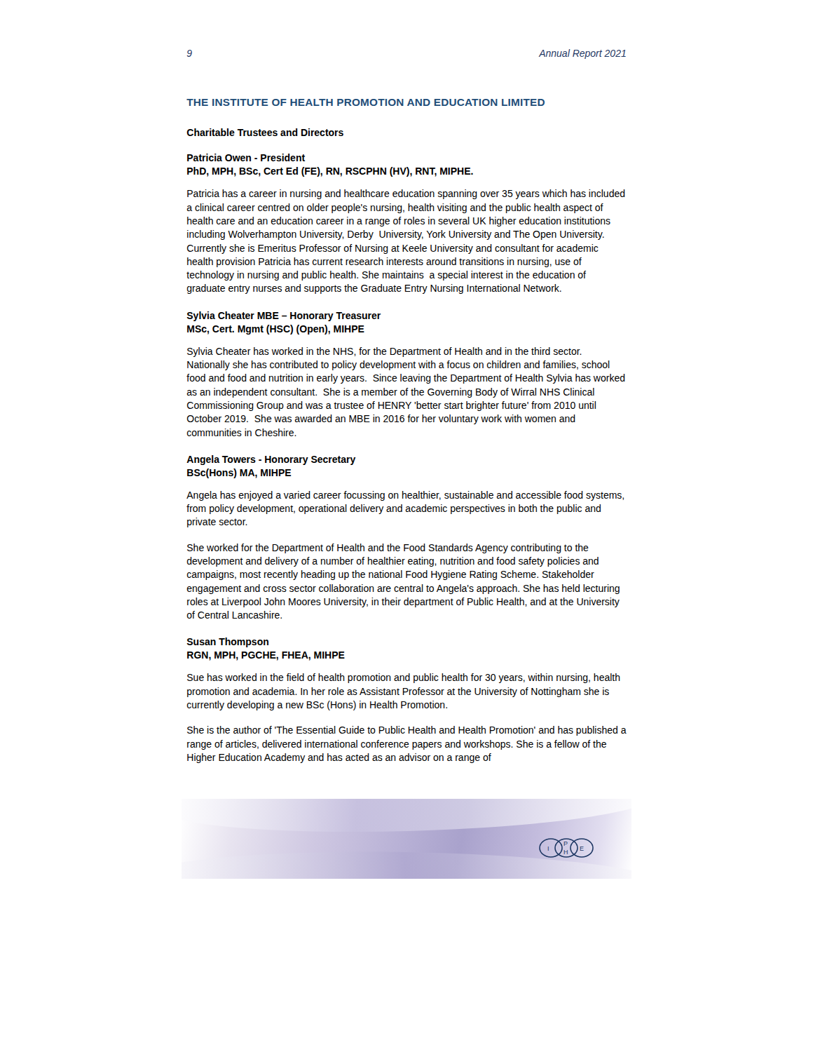9 Annual Report 2021
THE INSTITUTE OF HEALTH PROMOTION AND EDUCATION LIMITED
Charitable Trustees and Directors
Patricia Owen - President
PhD, MPH, BSc, Cert Ed (FE), RN, RSCPHN (HV), RNT, MIPHE.
Patricia has a career in nursing and healthcare education spanning over 35 years which has included a clinical career centred on older people's nursing, health visiting and the public health aspect of health care and an education career in a range of roles in several UK higher education institutions including Wolverhampton University, Derby University, York University and The Open University. Currently she is Emeritus Professor of Nursing at Keele University and consultant for academic health provision Patricia has current research interests around transitions in nursing, use of technology in nursing and public health. She maintains a special interest in the education of graduate entry nurses and supports the Graduate Entry Nursing International Network.
Sylvia Cheater MBE – Honorary Treasurer
MSc, Cert. Mgmt (HSC) (Open), MIHPE
Sylvia Cheater has worked in the NHS, for the Department of Health and in the third sector. Nationally she has contributed to policy development with a focus on children and families, school food and food and nutrition in early years. Since leaving the Department of Health Sylvia has worked as an independent consultant. She is a member of the Governing Body of Wirral NHS Clinical Commissioning Group and was a trustee of HENRY 'better start brighter future' from 2010 until October 2019. She was awarded an MBE in 2016 for her voluntary work with women and communities in Cheshire.
Angela Towers - Honorary Secretary
BSc(Hons) MA, MIHPE
Angela has enjoyed a varied career focussing on healthier, sustainable and accessible food systems, from policy development, operational delivery and academic perspectives in both the public and private sector.
She worked for the Department of Health and the Food Standards Agency contributing to the development and delivery of a number of healthier eating, nutrition and food safety policies and campaigns, most recently heading up the national Food Hygiene Rating Scheme. Stakeholder engagement and cross sector collaboration are central to Angela's approach. She has held lecturing roles at Liverpool John Moores University, in their department of Public Health, and at the University of Central Lancashire.
Susan Thompson
RGN, MPH, PGCHE, FHEA, MIHPE
Sue has worked in the field of health promotion and public health for 30 years, within nursing, health promotion and academia. In her role as Assistant Professor at the University of Nottingham she is currently developing a new BSc (Hons) in Health Promotion.
She is the author of 'The Essential Guide to Public Health and Health Promotion' and has published a range of articles, delivered international conference papers and workshops. She is a fellow of the Higher Education Academy and has acted as an advisor on a range of
I P H E